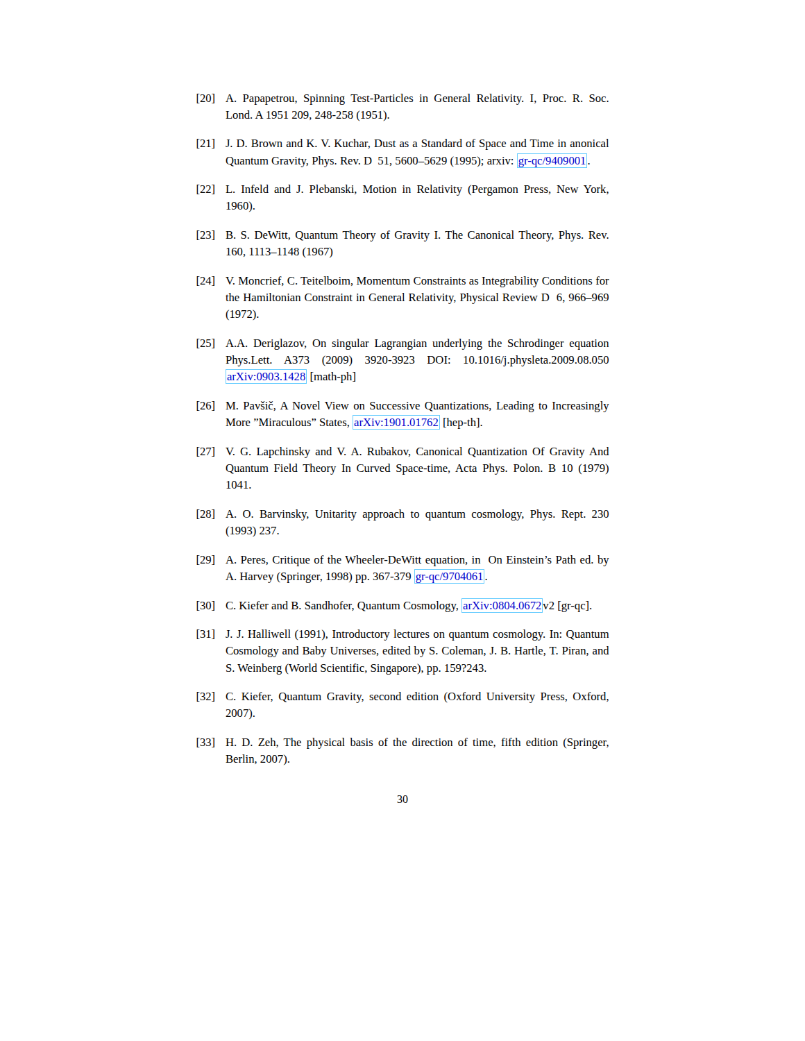[20] A. Papapetrou, Spinning Test-Particles in General Relativity. I, Proc. R. Soc. Lond. A 1951 209, 248-258 (1951).
[21] J. D. Brown and K. V. Kuchar, Dust as a Standard of Space and Time in anonical Quantum Gravity, Phys. Rev. D 51, 5600–5629 (1995); arxiv: gr-qc/9409001.
[22] L. Infeld and J. Plebanski, Motion in Relativity (Pergamon Press, New York, 1960).
[23] B. S. DeWitt, Quantum Theory of Gravity I. The Canonical Theory, Phys. Rev. 160, 1113–1148 (1967)
[24] V. Moncrief, C. Teitelboim, Momentum Constraints as Integrability Conditions for the Hamiltonian Constraint in General Relativity, Physical Review D 6, 966–969 (1972).
[25] A.A. Deriglazov, On singular Lagrangian underlying the Schrodinger equation Phys.Lett. A373 (2009) 3920-3923 DOI: 10.1016/j.physleta.2009.08.050 arXiv:0903.1428 [math-ph]
[26] M. Pavšič, A Novel View on Successive Quantizations, Leading to Increasingly More ”Miraculous” States, arXiv:1901.01762 [hep-th].
[27] V. G. Lapchinsky and V. A. Rubakov, Canonical Quantization Of Gravity And Quantum Field Theory In Curved Space-time, Acta Phys. Polon. B 10 (1979) 1041.
[28] A. O. Barvinsky, Unitarity approach to quantum cosmology, Phys. Rept. 230 (1993) 237.
[29] A. Peres, Critique of the Wheeler-DeWitt equation, in On Einstein’s Path ed. by A. Harvey (Springer, 1998) pp. 367-379 gr-qc/9704061.
[30] C. Kiefer and B. Sandhofer, Quantum Cosmology, arXiv:0804.0672 v2 [gr-qc].
[31] J. J. Halliwell (1991), Introductory lectures on quantum cosmology. In: Quantum Cosmology and Baby Universes, edited by S. Coleman, J. B. Hartle, T. Piran, and S. Weinberg (World Scientific, Singapore), pp. 159?243.
[32] C. Kiefer, Quantum Gravity, second edition (Oxford University Press, Oxford, 2007).
[33] H. D. Zeh, The physical basis of the direction of time, fifth edition (Springer, Berlin, 2007).
30